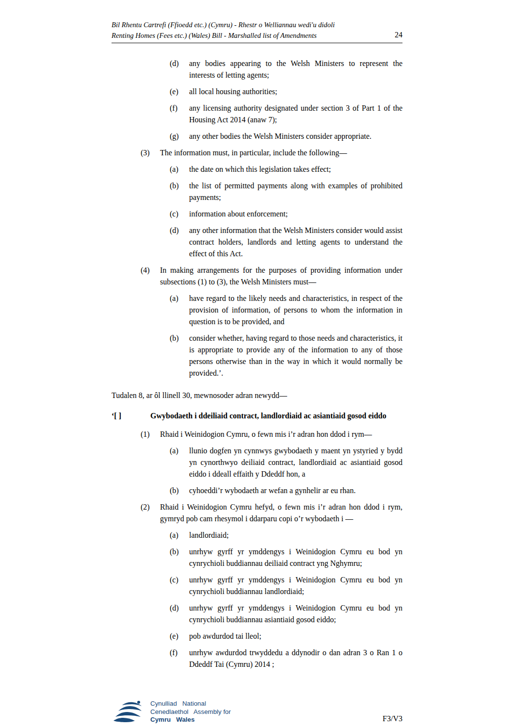Bil Rhentu Cartrefi (Ffioedd etc.) (Cymru) - Rhestr o Welliannau wedi'u didoli Renting Homes (Fees etc.) (Wales) Bill - Marshalled list of Amendments 24
(d) any bodies appearing to the Welsh Ministers to represent the interests of letting agents;
(e) all local housing authorities;
(f) any licensing authority designated under section 3 of Part 1 of the Housing Act 2014 (anaw 7);
(g) any other bodies the Welsh Ministers consider appropriate.
(3) The information must, in particular, include the following—
(a) the date on which this legislation takes effect;
(b) the list of permitted payments along with examples of prohibited payments;
(c) information about enforcement;
(d) any other information that the Welsh Ministers consider would assist contract holders, landlords and letting agents to understand the effect of this Act.
(4) In making arrangements for the purposes of providing information under subsections (1) to (3), the Welsh Ministers must—
(a) have regard to the likely needs and characteristics, in respect of the provision of information, of persons to whom the information in question is to be provided, and
(b) consider whether, having regard to those needs and characteristics, it is appropriate to provide any of the information to any of those persons otherwise than in the way in which it would normally be provided.’.
Tudalen 8, ar ôl llinell 30, mewnosoder adran newydd—
‘[ ] Gwybodaeth i ddeiliaid contract, landlordiaid ac asiantiaid gosod eiddo
(1) Rhaid i Weinidogion Cymru, o fewn mis i’r adran hon ddod i rym—
(a) llunio dogfen yn cynnwys gwybodaeth y maent yn ystyried y bydd yn cynorthwyo deiliaid contract, landlordiaid ac asiantiaid gosod eiddo i ddeall effaith y Ddeddf hon, a
(b) cyhoeddi’r wybodaeth ar wefan a gynhelir ar eu rhan.
(2) Rhaid i Weinidogion Cymru hefyd, o fewn mis i’r adran hon ddod i rym, gymryd pob cam rhesymol i ddarparu copi o’r wybodaeth i —
(a) landlordiaid;
(b) unrhyw gyrff yr ymddengys i Weinidogion Cymru eu bod yn cynrychioli buddiannau deiliaid contract yng Nghymru;
(c) unrhyw gyrff yr ymddengys i Weinidogion Cymru eu bod yn cynrychioli buddiannau landlordiaid;
(d) unrhyw gyrff yr ymddengys i Weinidogion Cymru eu bod yn cynrychioli buddiannau asiantiaid gosod eiddo;
(e) pob awdurdod tai lleol;
(f) unrhyw awdurdod trwyddedu a ddynodir o dan adran 3 o Ran 1 o Ddeddf Tai (Cymru) 2014 ;
Cynulliad National
Cenedlaethol Assembly for
Cymru Wales
F3/V3